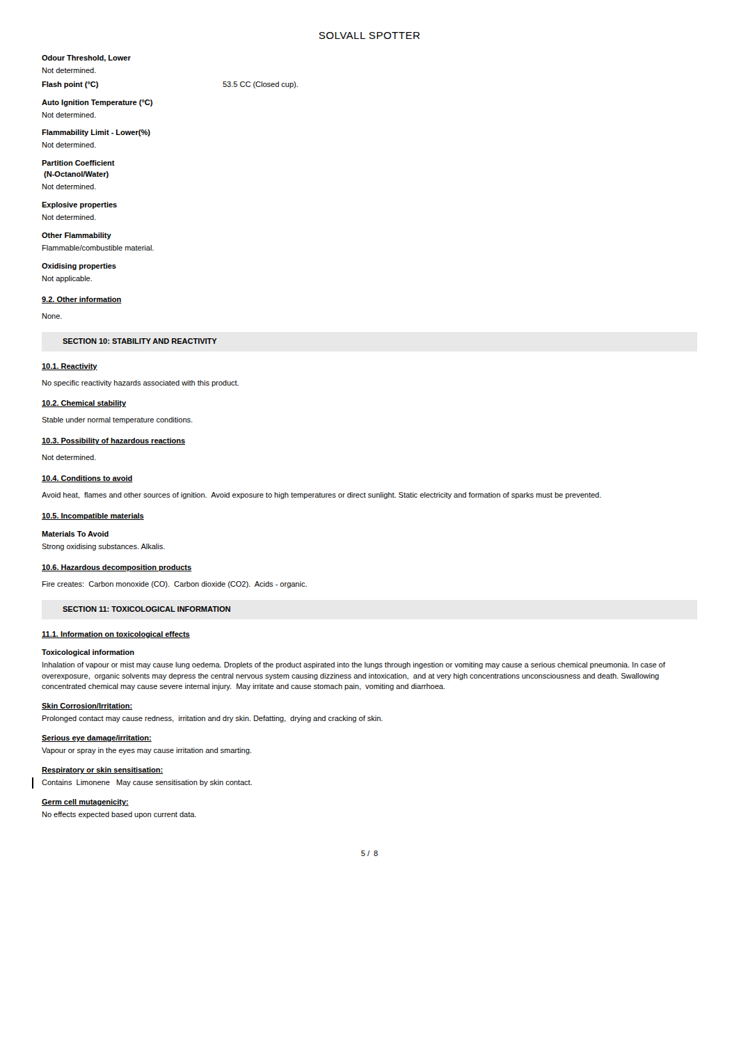SOLVALL SPOTTER
Odour Threshold, Lower
Not determined.
Flash point (°C)
53.5 CC (Closed cup).
Auto Ignition Temperature (°C)
Not determined.
Flammability Limit - Lower(%)
Not determined.
Partition Coefficient
(N-Octanol/Water)
Not determined.
Explosive properties
Not determined.
Other Flammability
Flammable/combustible material.
Oxidising properties
Not applicable.
9.2. Other information
None.
SECTION 10: STABILITY AND REACTIVITY
10.1. Reactivity
No specific reactivity hazards associated with this product.
10.2. Chemical stability
Stable under normal temperature conditions.
10.3. Possibility of hazardous reactions
Not determined.
10.4. Conditions to avoid
Avoid heat, flames and other sources of ignition. Avoid exposure to high temperatures or direct sunlight. Static electricity and formation of sparks must be prevented.
10.5. Incompatible materials
Materials To Avoid
Strong oxidising substances. Alkalis.
10.6. Hazardous decomposition products
Fire creates: Carbon monoxide (CO). Carbon dioxide (CO2). Acids - organic.
SECTION 11: TOXICOLOGICAL INFORMATION
11.1. Information on toxicological effects
Toxicological information
Inhalation of vapour or mist may cause lung oedema. Droplets of the product aspirated into the lungs through ingestion or vomiting may cause a serious chemical pneumonia. In case of overexposure, organic solvents may depress the central nervous system causing dizziness and intoxication, and at very high concentrations unconsciousness and death. Swallowing concentrated chemical may cause severe internal injury. May irritate and cause stomach pain, vomiting and diarrhoea.
Skin Corrosion/Irritation:
Prolonged contact may cause redness, irritation and dry skin. Defatting, drying and cracking of skin.
Serious eye damage/irritation:
Vapour or spray in the eyes may cause irritation and smarting.
Respiratory or skin sensitisation:
Contains Limonene May cause sensitisation by skin contact.
Germ cell mutagenicity:
No effects expected based upon current data.
5 / 8